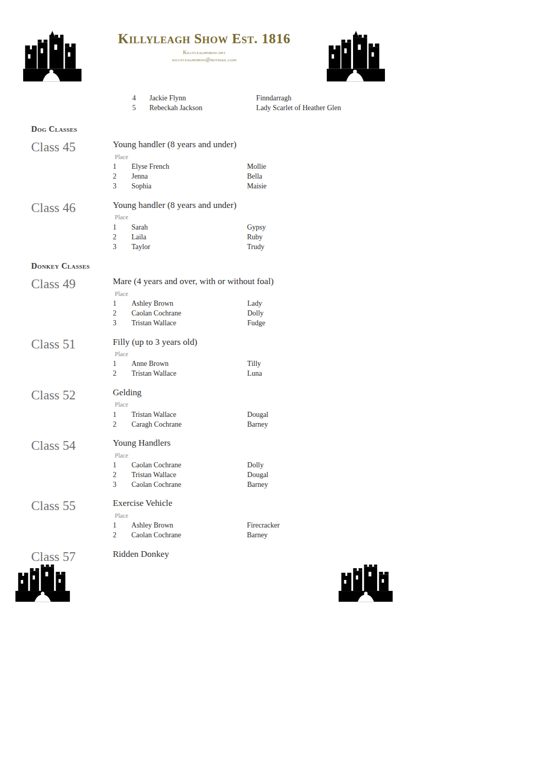Killyleagh Show Est. 1816
Killyleaghshow.net
killyleaghshow@hotmail.com
| 4 | Jackie Flynn | Finndarragh |
| 5 | Rebeckah Jackson | Lady Scarlet of Heather Glen |
Dog Classes
Class 45
Young handler (8 years and under)
Place
| 1 | Elyse French | Mollie |
| 2 | Jenna | Bella |
| 3 | Sophia | Maisie |
Class 46
Young handler (8 years and under)
Place
| 1 | Sarah | Gypsy |
| 2 | Laila | Ruby |
| 3 | Taylor | Trudy |
Donkey Classes
Class 49
Mare (4 years and over, with or without foal)
Place
| 1 | Ashley Brown | Lady |
| 2 | Caolan Cochrane | Dolly |
| 3 | Tristan Wallace | Fudge |
Class 51
Filly (up to 3 years old)
Place
| 1 | Anne Brown | Tilly |
| 2 | Tristan Wallace | Luna |
Class 52
Gelding
Place
| 1 | Tristan Wallace | Dougal |
| 2 | Caragh Cochrane | Barney |
Class 54
Young Handlers
Place
| 1 | Caolan Cochrane | Dolly |
| 2 | Tristan Wallace | Dougal |
| 3 | Caolan Cochrane | Barney |
Class 55
Exercise Vehicle
Place
| 1 | Ashley Brown | Firecracker |
| 2 | Caolan Cochrane | Barney |
Class 57
Ridden Donkey